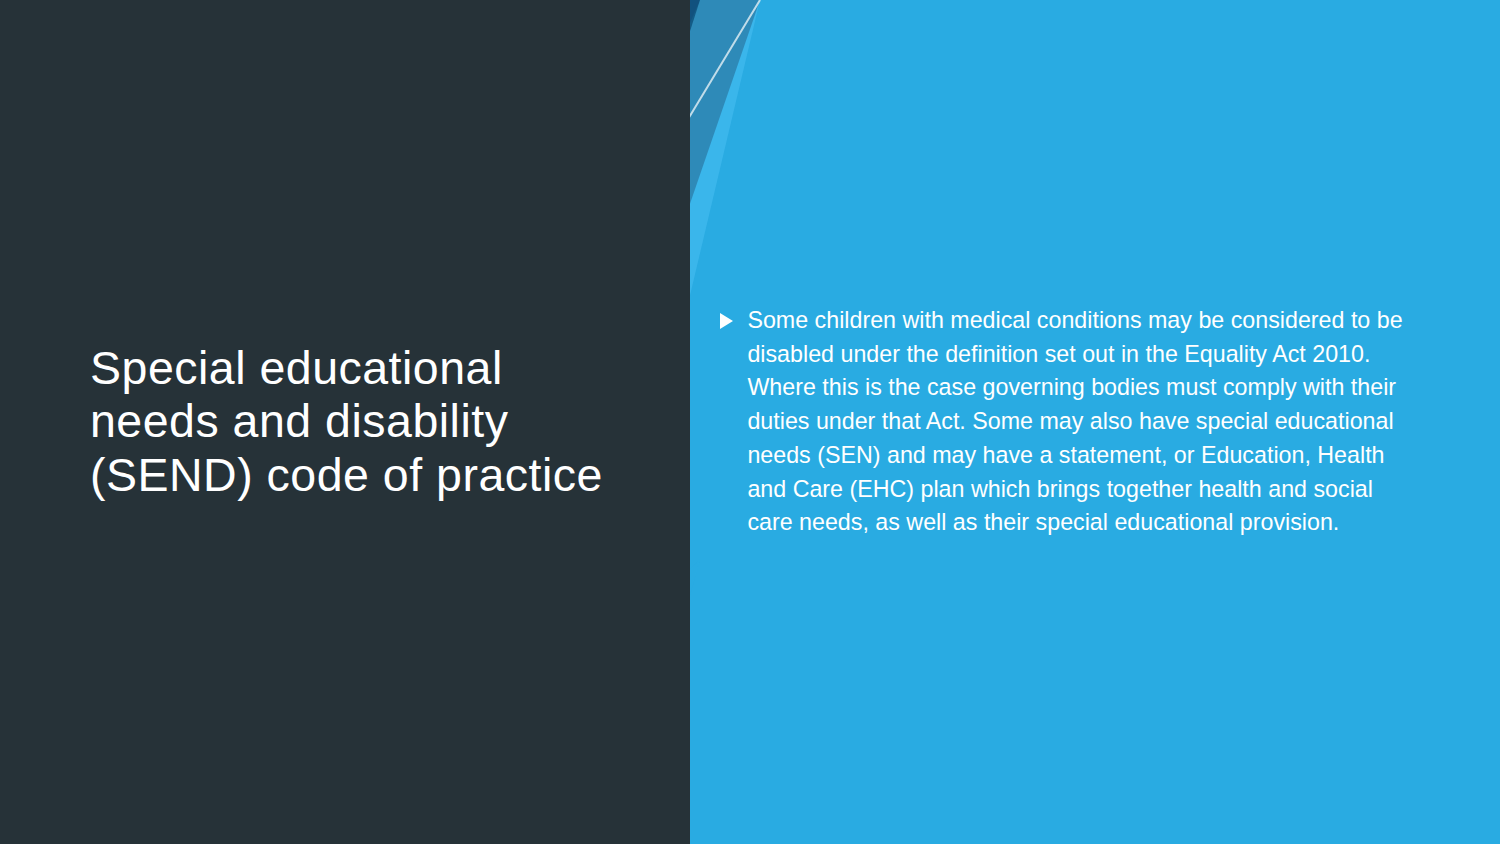Special educational needs and disability (SEND) code of practice
Some children with medical conditions may be considered to be disabled under the definition set out in the Equality Act 2010. Where this is the case governing bodies must comply with their duties under that Act. Some may also have special educational needs (SEN) and may have a statement, or Education, Health and Care (EHC) plan which brings together health and social care needs, as well as their special educational provision.